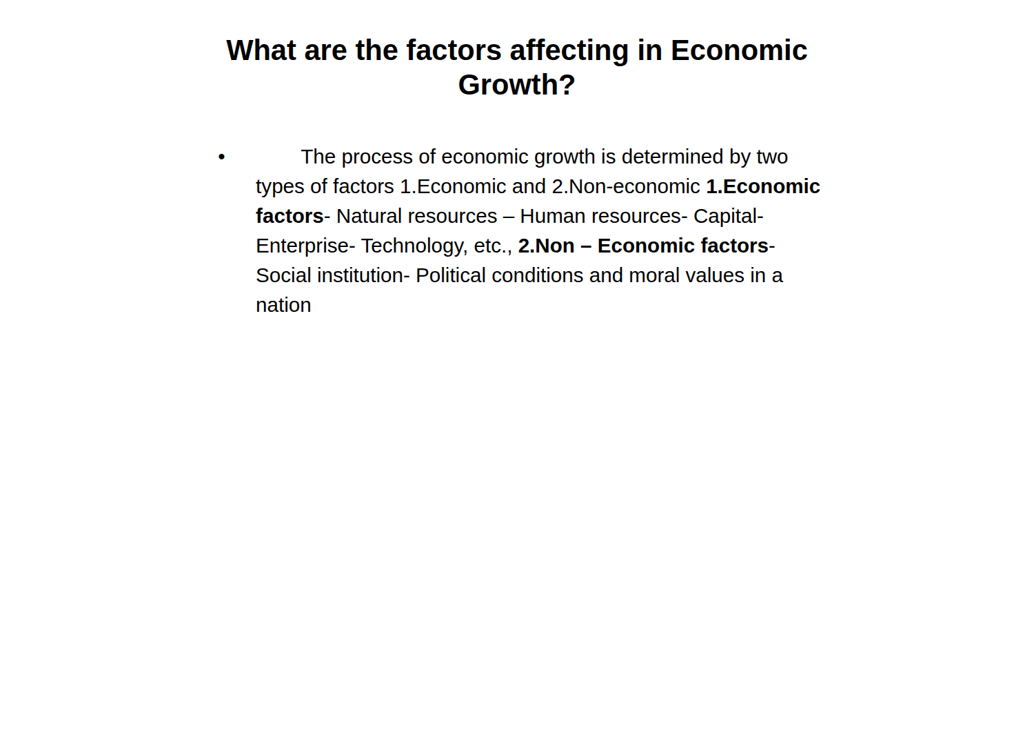What are the factors affecting in Economic Growth?
The process of economic growth is determined by two types of factors 1.Economic and 2.Non-economic 1.Economic factors- Natural resources – Human resources- Capital- Enterprise- Technology, etc., 2.Non – Economic factors-Social institution- Political conditions and moral values in a nation